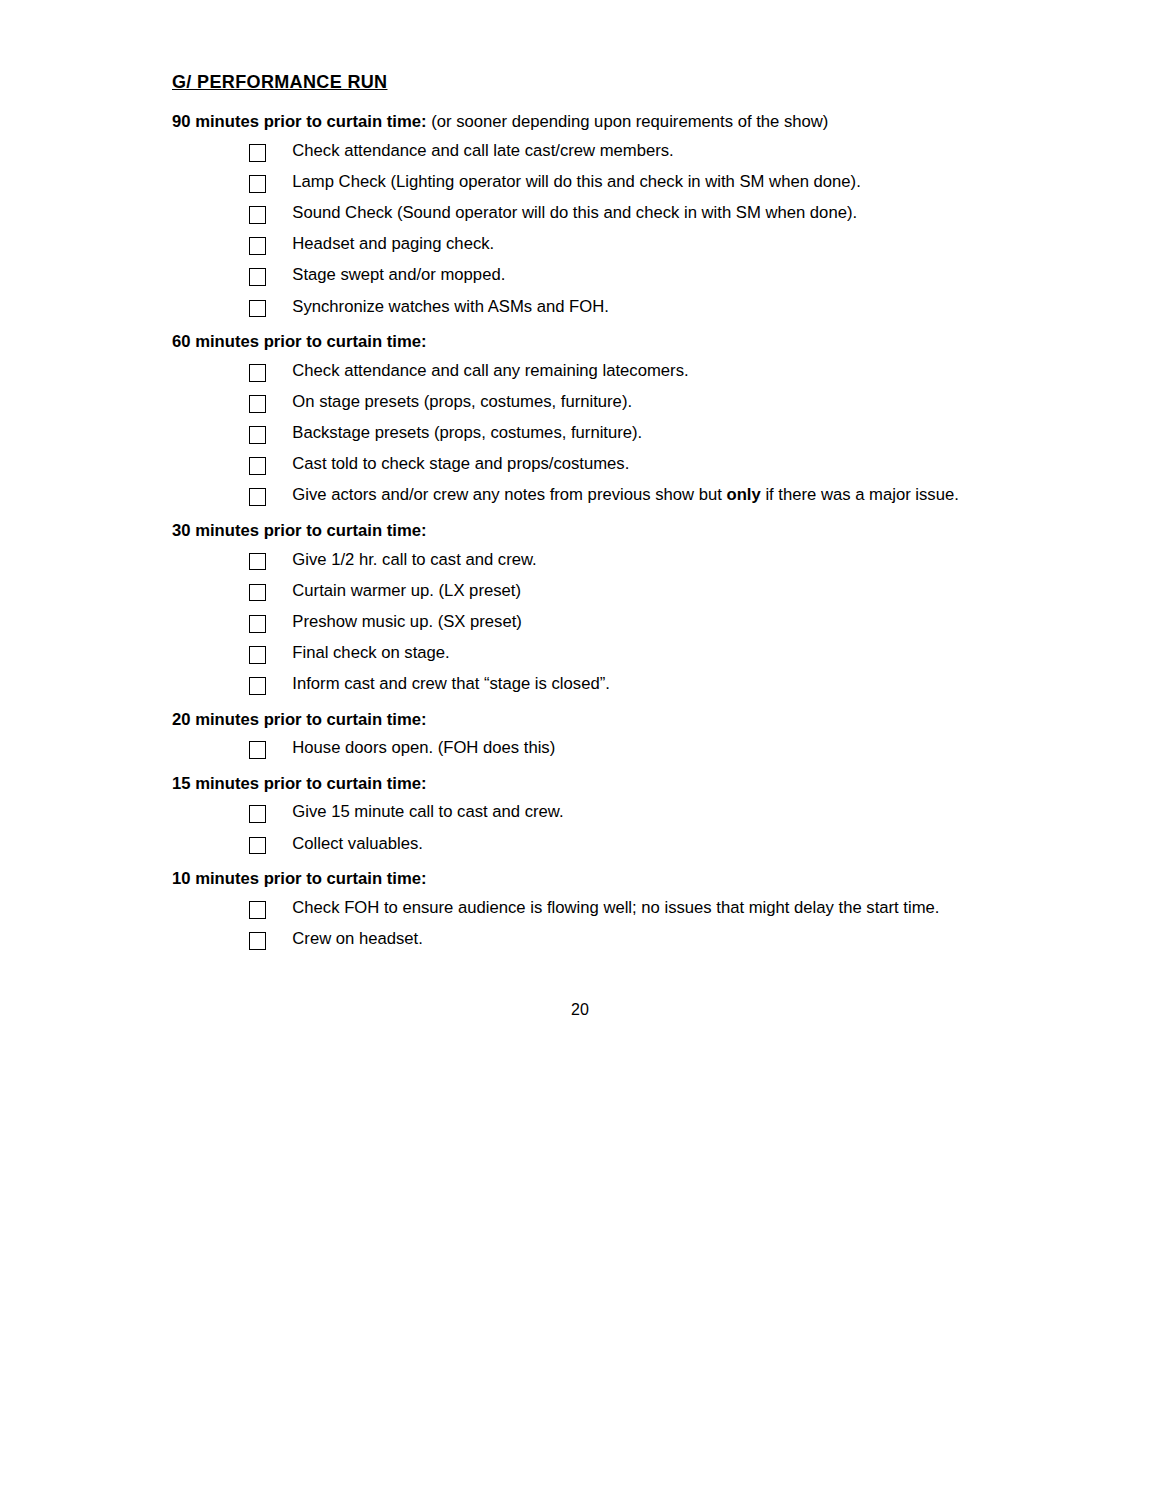G/ PERFORMANCE RUN
90 minutes prior to curtain time: (or sooner depending upon requirements of the show)
Check attendance and call late cast/crew members.
Lamp Check (Lighting operator will do this and check in with SM when done).
Sound Check (Sound operator will do this and check in with SM when done).
Headset and paging check.
Stage swept and/or mopped.
Synchronize watches with ASMs and FOH.
60 minutes prior to curtain time:
Check attendance and call any remaining latecomers.
On stage presets (props, costumes, furniture).
Backstage presets (props, costumes, furniture).
Cast told to check stage and props/costumes.
Give actors and/or crew any notes from previous show but only if there was a major issue.
30 minutes prior to curtain time:
Give 1/2 hr. call to cast and crew.
Curtain warmer up. (LX preset)
Preshow music up. (SX preset)
Final check on stage.
Inform cast and crew that “stage is closed”.
20 minutes prior to curtain time:
House doors open. (FOH does this)
15 minutes prior to curtain time:
Give 15 minute call to cast and crew.
Collect valuables.
10 minutes prior to curtain time:
Check FOH to ensure audience is flowing well; no issues that might delay the start time.
Crew on headset.
20